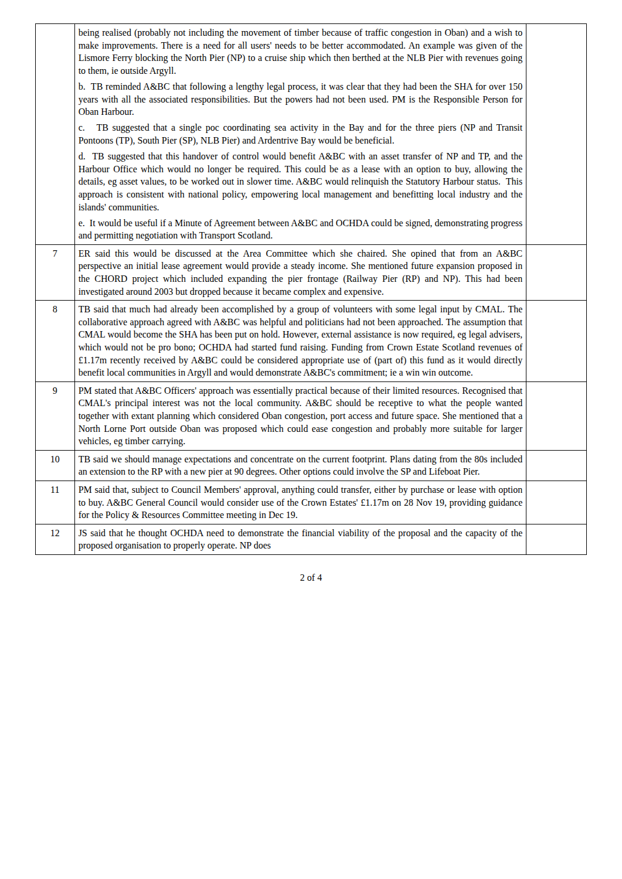| | being realised (probably not including the movement of timber because of traffic congestion in Oban) and a wish to make improvements. There is a need for all users' needs to be better accommodated. An example was given of the Lismore Ferry blocking the North Pier (NP) to a cruise ship which then berthed at the NLB Pier with revenues going to them, ie outside Argyll. b. TB reminded A&BC that following a lengthy legal process, it was clear that they had been the SHA for over 150 years with all the associated responsibilities. But the powers had not been used. PM is the Responsible Person for Oban Harbour. c. TB suggested that a single poc coordinating sea activity in the Bay and for the three piers (NP and Transit Pontoons (TP), South Pier (SP), NLB Pier) and Ardentrive Bay would be beneficial. d. TB suggested that this handover of control would benefit A&BC with an asset transfer of NP and TP, and the Harbour Office which would no longer be required. This could be as a lease with an option to buy, allowing the details, eg asset values, to be worked out in slower time. A&BC would relinquish the Statutory Harbour status. This approach is consistent with national policy, empowering local management and benefitting local industry and the islands' communities. e. It would be useful if a Minute of Agreement between A&BC and OCHDA could be signed, demonstrating progress and permitting negotiation with Transport Scotland. | |
| 7 | ER said this would be discussed at the Area Committee which she chaired. She opined that from an A&BC perspective an initial lease agreement would provide a steady income. She mentioned future expansion proposed in the CHORD project which included expanding the pier frontage (Railway Pier (RP) and NP). This had been investigated around 2003 but dropped because it became complex and expensive. | |
| 8 | TB said that much had already been accomplished by a group of volunteers with some legal input by CMAL. The collaborative approach agreed with A&BC was helpful and politicians had not been approached. The assumption that CMAL would become the SHA has been put on hold. However, external assistance is now required, eg legal advisers, which would not be pro bono; OCHDA had started fund raising. Funding from Crown Estate Scotland revenues of £1.17m recently received by A&BC could be considered appropriate use of (part of) this fund as it would directly benefit local communities in Argyll and would demonstrate A&BC's commitment; ie a win win outcome. | |
| 9 | PM stated that A&BC Officers' approach was essentially practical because of their limited resources. Recognised that CMAL's principal interest was not the local community. A&BC should be receptive to what the people wanted together with extant planning which considered Oban congestion, port access and future space. She mentioned that a North Lorne Port outside Oban was proposed which could ease congestion and probably more suitable for larger vehicles, eg timber carrying. | |
| 10 | TB said we should manage expectations and concentrate on the current footprint. Plans dating from the 80s included an extension to the RP with a new pier at 90 degrees. Other options could involve the SP and Lifeboat Pier. | |
| 11 | PM said that, subject to Council Members' approval, anything could transfer, either by purchase or lease with option to buy. A&BC General Council would consider use of the Crown Estates' £1.17m on 28 Nov 19, providing guidance for the Policy & Resources Committee meeting in Dec 19. | |
| 12 | JS said that he thought OCHDA need to demonstrate the financial viability of the proposal and the capacity of the proposed organisation to properly operate. NP does | |
2 of 4